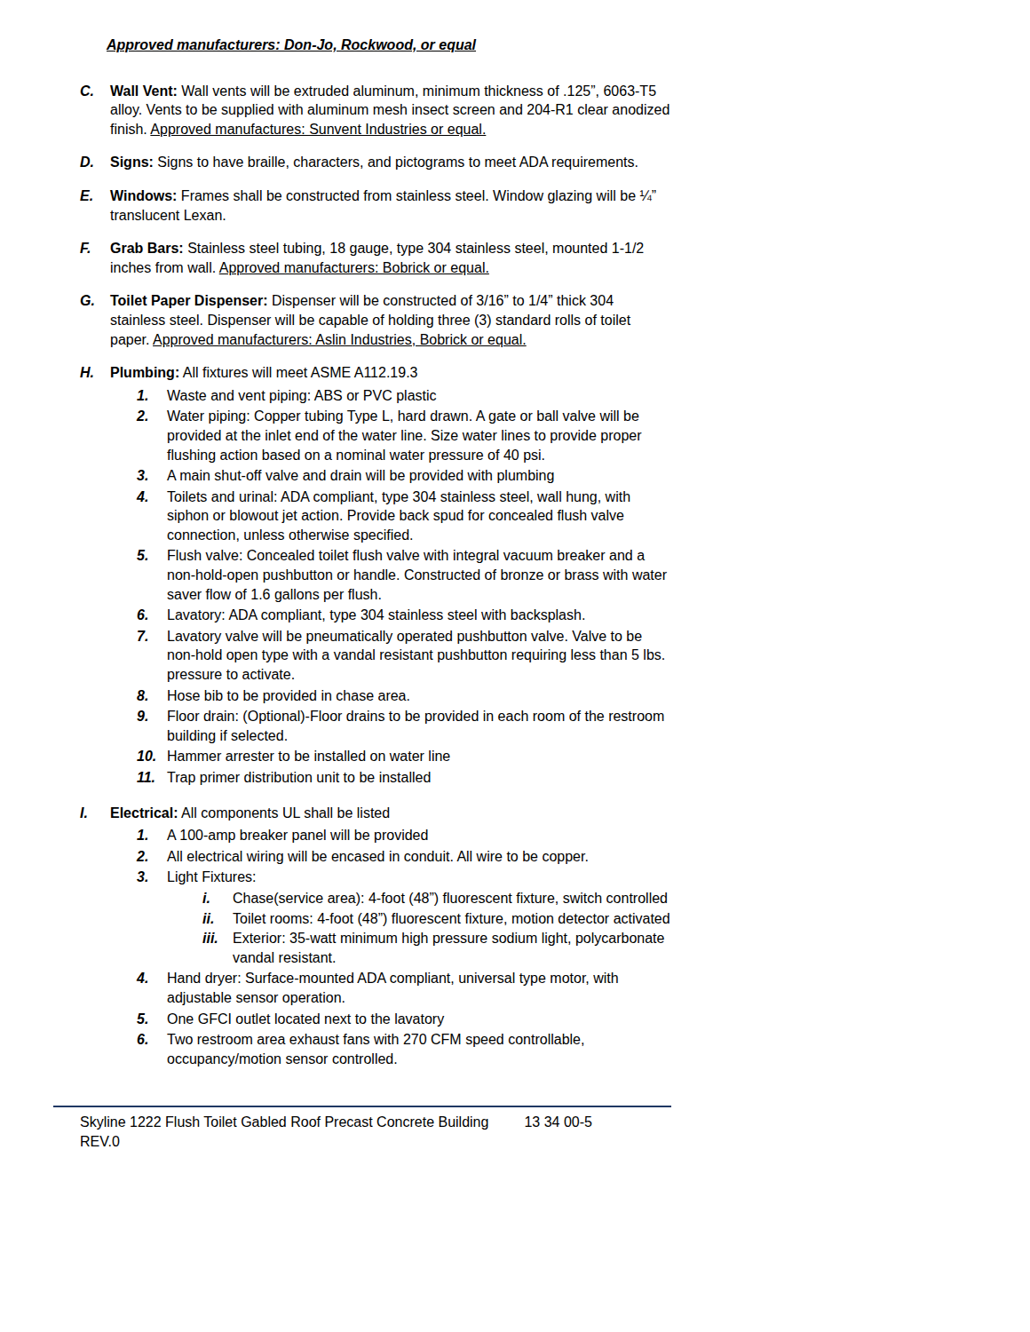Approved manufacturers: Don-Jo, Rockwood, or equal
C.
Wall Vent: Wall vents will be extruded aluminum, minimum thickness of .125”, 6063-T5 alloy. Vents to be supplied with aluminum mesh insect screen and 204-R1 clear anodized finish. Approved manufactures: Sunvent Industries or equal.
D.
Signs: Signs to have braille, characters, and pictograms to meet ADA requirements.
E.
Windows: Frames shall be constructed from stainless steel. Window glazing will be ¼” translucent Lexan.
F.
Grab Bars: Stainless steel tubing, 18 gauge, type 304 stainless steel, mounted 1-1/2 inches from wall. Approved manufacturers: Bobrick or equal.
G.
Toilet Paper Dispenser: Dispenser will be constructed of 3/16” to 1/4” thick 304 stainless steel. Dispenser will be capable of holding three (3) standard rolls of toilet paper. Approved manufacturers: Aslin Industries, Bobrick or equal.
H.
Plumbing: All fixtures will meet ASME A112.19.3
Waste and vent piping: ABS or PVC plastic
Water piping: Copper tubing Type L, hard drawn. A gate or ball valve will be provided at the inlet end of the water line. Size water lines to provide proper flushing action based on a nominal water pressure of 40 psi.
A main shut-off valve and drain will be provided with plumbing
Toilets and urinal: ADA compliant, type 304 stainless steel, wall hung, with siphon or blowout jet action. Provide back spud for concealed flush valve connection, unless otherwise specified.
Flush valve: Concealed toilet flush valve with integral vacuum breaker and a non-hold-open pushbutton or handle. Constructed of bronze or brass with water saver flow of 1.6 gallons per flush.
Lavatory: ADA compliant, type 304 stainless steel with backsplash.
Lavatory valve will be pneumatically operated pushbutton valve. Valve to be non-hold open type with a vandal resistant pushbutton requiring less than 5 lbs. pressure to activate.
Hose bib to be provided in chase area.
Floor drain: (Optional)-Floor drains to be provided in each room of the restroom building if selected.
Hammer arrester to be installed on water line
Trap primer distribution unit to be installed
I.
Electrical: All components UL shall be listed
A 100-amp breaker panel will be provided
All electrical wiring will be encased in conduit. All wire to be copper.
Light Fixtures:
Chase(service area): 4-foot (48”) fluorescent fixture, switch controlled
Toilet rooms: 4-foot (48”) fluorescent fixture, motion detector activated
Exterior: 35-watt minimum high pressure sodium light, polycarbonate vandal resistant.
Hand dryer: Surface-mounted ADA compliant, universal type motor, with adjustable sensor operation.
One GFCI outlet located next to the lavatory
Two restroom area exhaust fans with 270 CFM speed controllable, occupancy/motion sensor controlled.
Skyline 1222 Flush Toilet Gabled Roof Precast Concrete Building 13 34 00-5
REV.0